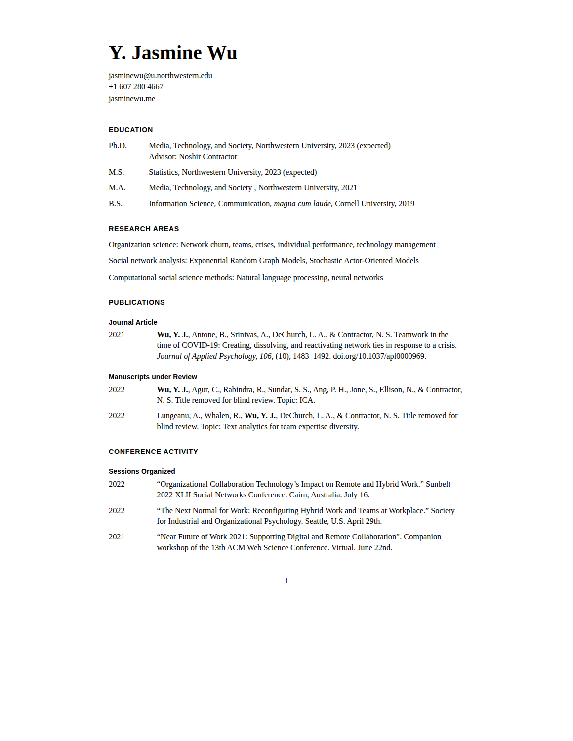Y. Jasmine Wu
jasminewu@u.northwestern.edu
+1 607 280 4667
jasminewu.me
Education
| Ph.D. | Media, Technology, and Society, Northwestern University, 2023 (expected) Advisor: Noshir Contractor |
| M.S. | Statistics, Northwestern University, 2023 (expected) |
| M.A. | Media, Technology, and Society , Northwestern University, 2021 |
| B.S. | Information Science, Communication, magna cum laude , Cornell University, 2019 |
Research Areas
Organization science: Network churn, teams, crises, individual performance, technology management
Social network analysis: Exponential Random Graph Models, Stochastic Actor-Oriented Models
Computational social science methods: Natural language processing, neural networks
Publications
Journal Article
| 2021 | Wu, Y. J. , Antone, B., Srinivas, A., DeChurch, L. A., & Contractor, N. S. Teamwork in the time of COVID-19: Creating, dissolving, and reactivating network ties in response to a crisis. Journal of Applied Psychology, 106 , (10), 1483–1492. doi.org/10.1037/apl0000969. |
Manuscripts under Review
| 2022 | Wu, Y. J. , Agur, C., Rabindra, R., Sundar, S. S., Ang, P. H., Jone, S., Ellison, N., & Contractor, N. S. Title removed for blind review. Topic: ICA. |
| 2022 | Lungeanu, A., Whalen, R., Wu, Y. J. , DeChurch, L. A., & Contractor, N. S. Title removed for blind review. Topic: Text analytics for team expertise diversity. |
Conference Activity
Sessions Organized
| 2022 | “Organizational Collaboration Technology’s Impact on Remote and Hybrid Work.” Sunbelt 2022 XLII Social Networks Conference. Cairn, Australia. July 16. |
| 2022 | “The Next Normal for Work: Reconfiguring Hybrid Work and Teams at Workplace.” Society for Industrial and Organizational Psychology. Seattle, U.S. April 29th. |
| 2021 | “Near Future of Work 2021: Supporting Digital and Remote Collaboration”. Companion workshop of the 13th ACM Web Science Conference. Virtual. June 22nd. |
1